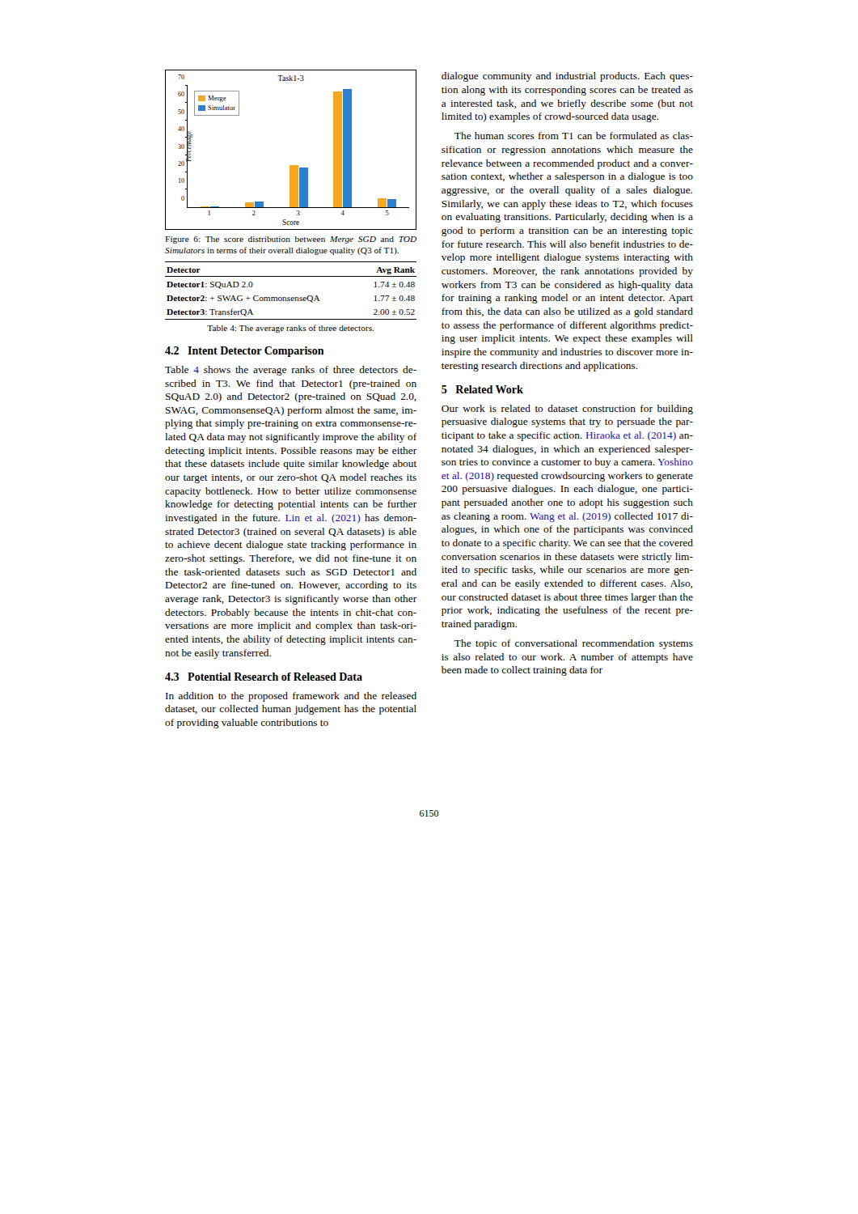Task1-3
Merge
Simulator
Percentage
70
60
50
40
30
20
10
0
12345
Score
Figure 6: The score distribution between Merge SGD and TOD Simulators in terms of their overall dialogue quality (Q3 of T1).
| Detector | Avg Rank |
| --- | --- |
| Detector1 : SQuAD 2.0 | 1.74 ± 0.48 |
| Detector2 : + SWAG + CommonsenseQA | 1.77 ± 0.48 |
| Detector3 : TransferQA | 2.00 ± 0.52 |
Table 4: The average ranks of three detectors.
4.2 Intent Detector Comparison
Table 4 shows the average ranks of three detectors described in T3. We find that Detector1 (pre-trained on SQuAD 2.0) and Detector2 (pre-trained on SQuad 2.0, SWAG, CommonsenseQA) perform almost the same, implying that simply pre-training on extra commonsense-related QA data may not significantly improve the ability of detecting implicit intents. Possible reasons may be either that these datasets include quite similar knowledge about our target intents, or our zero-shot QA model reaches its capacity bottleneck. How to better utilize commonsense knowledge for detecting potential intents can be further investigated in the future. Lin et al. (2021) has demonstrated Detector3 (trained on several QA datasets) is able to achieve decent dialogue state tracking performance in zero-shot settings. Therefore, we did not fine-tune it on the task-oriented datasets such as SGD Detector1 and Detector2 are fine-tuned on. However, according to its average rank, Detector3 is significantly worse than other detectors. Probably because the intents in chit-chat conversations are more implicit and complex than task-oriented intents, the ability of detecting implicit intents cannot be easily transferred.
4.3 Potential Research of Released Data
In addition to the proposed framework and the released dataset, our collected human judgement has the potential of providing valuable contributions to
dialogue community and industrial products. Each question along with its corresponding scores can be treated as a interested task, and we briefly describe some (but not limited to) examples of crowd-sourced data usage.
The human scores from T1 can be formulated as classification or regression annotations which measure the relevance between a recommended product and a conversation context, whether a salesperson in a dialogue is too aggressive, or the overall quality of a sales dialogue. Similarly, we can apply these ideas to T2, which focuses on evaluating transitions. Particularly, deciding when is a good to perform a transition can be an interesting topic for future research. This will also benefit industries to develop more intelligent dialogue systems interacting with customers. Moreover, the rank annotations provided by workers from T3 can be considered as high-quality data for training a ranking model or an intent detector. Apart from this, the data can also be utilized as a gold standard to assess the performance of different algorithms predicting user implicit intents. We expect these examples will inspire the community and industries to discover more interesting research directions and applications.
5 Related Work
Our work is related to dataset construction for building persuasive dialogue systems that try to persuade the participant to take a specific action. Hiraoka et al. (2014) annotated 34 dialogues, in which an experienced salesperson tries to convince a customer to buy a camera. Yoshino et al. (2018) requested crowdsourcing workers to generate 200 persuasive dialogues. In each dialogue, one participant persuaded another one to adopt his suggestion such as cleaning a room. Wang et al. (2019) collected 1017 dialogues, in which one of the participants was convinced to donate to a specific charity. We can see that the covered conversation scenarios in these datasets were strictly limited to specific tasks, while our scenarios are more general and can be easily extended to different cases. Also, our constructed dataset is about three times larger than the prior work, indicating the usefulness of the recent pre-trained paradigm.
The topic of conversational recommendation systems is also related to our work. A number of attempts have been made to collect training data for
6150